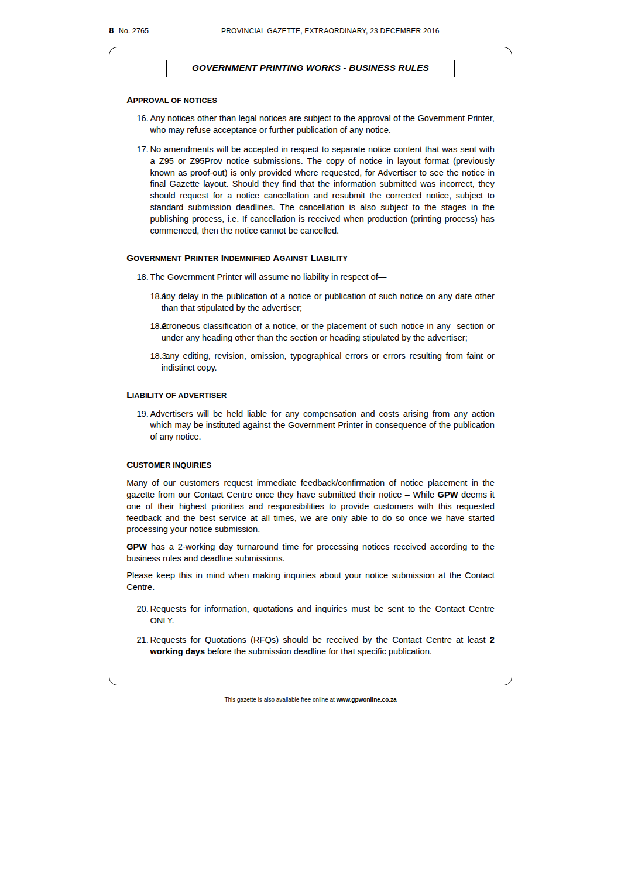8 No. 2765
PROVINCIAL GAZETTE, EXTRAORDINARY, 23 DECEMBER 2016
GOVERNMENT PRINTING WORKS - BUSINESS RULES
APPROVAL OF NOTICES
16.
Any notices other than legal notices are subject to the approval of the Government Printer, who may refuse acceptance or further publication of any notice.
17.
No amendments will be accepted in respect to separate notice content that was sent with a Z95 or Z95Prov notice submissions. The copy of notice in layout format (previously known as proof-out) is only provided where requested, for Advertiser to see the notice in final Gazette layout. Should they find that the information submitted was incorrect, they should request for a notice cancellation and resubmit the corrected notice, subject to standard submission deadlines. The cancellation is also subject to the stages in the publishing process, i.e. If cancellation is received when production (printing process) has commenced, then the notice cannot be cancelled.
GOVERNMENT PRINTER INDEMNIFIED AGAINST LIABILITY
18.
The Government Printer will assume no liability in respect of—
18.1.
any delay in the publication of a notice or publication of such notice on any date other than that stipulated by the advertiser;
18.2.
erroneous classification of a notice, or the placement of such notice in any section or under any heading other than the section or heading stipulated by the advertiser;
18.3.
any editing, revision, omission, typographical errors or errors resulting from faint or indistinct copy.
LIABILITY OF ADVERTISER
19.
Advertisers will be held liable for any compensation and costs arising from any action which may be instituted against the Government Printer in consequence of the publication of any notice.
CUSTOMER INQUIRIES
Many of our customers request immediate feedback/confirmation of notice placement in the gazette from our Contact Centre once they have submitted their notice – While GPW deems it one of their highest priorities and responsibilities to provide customers with this requested feedback and the best service at all times, we are only able to do so once we have started processing your notice submission.
GPW has a 2-working day turnaround time for processing notices received according to the business rules and deadline submissions.
Please keep this in mind when making inquiries about your notice submission at the Contact Centre.
20.
Requests for information, quotations and inquiries must be sent to the Contact Centre ONLY.
21.
Requests for Quotations (RFQs) should be received by the Contact Centre at least 2 working days before the submission deadline for that specific publication.
This gazette is also available free online at www.gpwonline.co.za